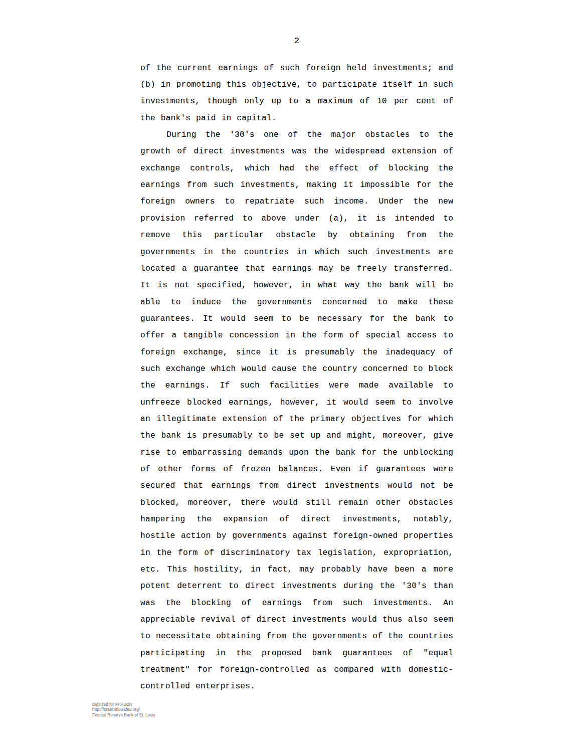2
of the current earnings of such foreign held investments; and (b) in promoting this objective, to participate itself in such investments, though only up to a maximum of 10 per cent of the bank's paid in capital.
During the '30's one of the major obstacles to the growth of direct investments was the widespread extension of exchange controls, which had the effect of blocking the earnings from such investments, making it impossible for the foreign owners to repatriate such income. Under the new provision referred to above under (a), it is intended to remove this particular obstacle by obtaining from the governments in the countries in which such investments are located a guarantee that earnings may be freely transferred. It is not specified, however, in what way the bank will be able to induce the governments concerned to make these guarantees. It would seem to be necessary for the bank to offer a tangible concession in the form of special access to foreign exchange, since it is presumably the inadequacy of such exchange which would cause the country concerned to block the earnings. If such facilities were made available to unfreeze blocked earnings, however, it would seem to involve an illegitimate extension of the primary objectives for which the bank is presumably to be set up and might, moreover, give rise to embarrassing demands upon the bank for the unblocking of other forms of frozen balances. Even if guarantees were secured that earnings from direct investments would not be blocked, moreover, there would still remain other obstacles hampering the expansion of direct investments, notably, hostile action by governments against foreign-owned properties in the form of discriminatory tax legislation, expropriation, etc. This hostility, in fact, may probably have been a more potent deterrent to direct investments during the '30's than was the blocking of earnings from such investments. An appreciable revival of direct investments would thus also seem to necessitate obtaining from the governments of the countries participating in the proposed bank guarantees of "equal treatment" for foreign-controlled as compared with domestic-controlled enterprises.
Digitized for FRASER
http://fraser.stlouisfed.org/
Federal Reserve Bank of St. Louis